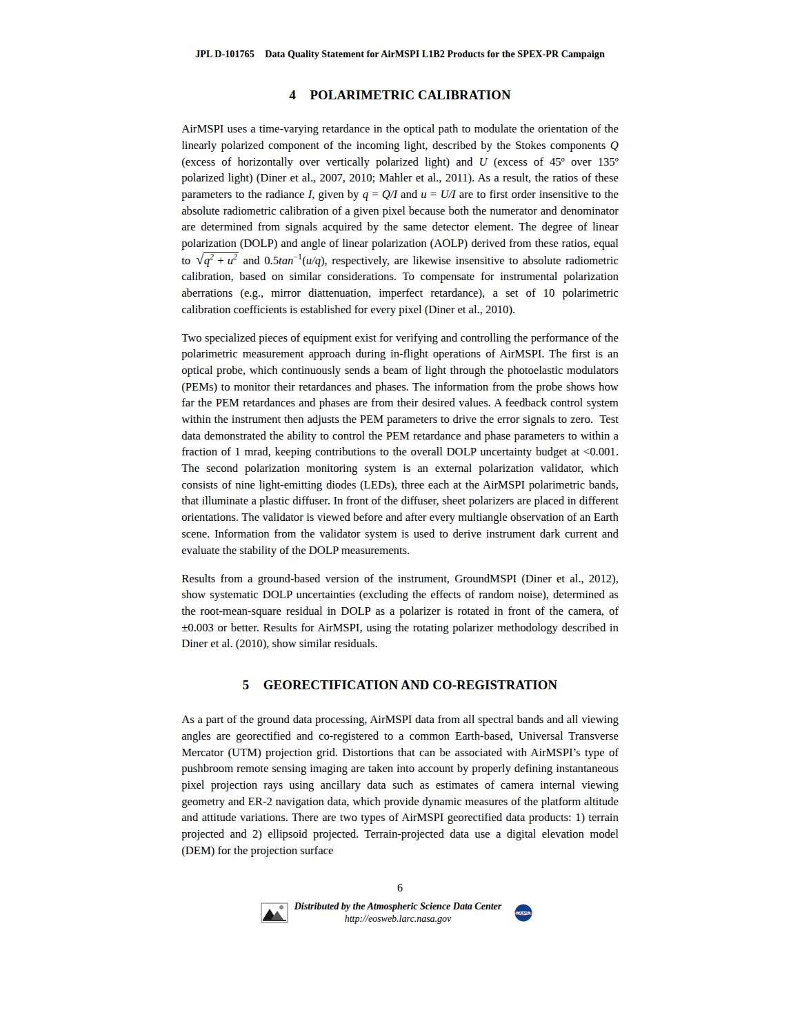JPL D-101765 Data Quality Statement for AirMSPI L1B2 Products for the SPEX-PR Campaign
4 POLARIMETRIC CALIBRATION
AirMSPI uses a time-varying retardance in the optical path to modulate the orientation of the linearly polarized component of the incoming light, described by the Stokes components Q (excess of horizontally over vertically polarized light) and U (excess of 45º over 135º polarized light) (Diner et al., 2007, 2010; Mahler et al., 2011). As a result, the ratios of these parameters to the radiance I, given by q = Q/I and u = U/I are to first order insensitive to the absolute radiometric calibration of a given pixel because both the numerator and denominator are determined from signals acquired by the same detector element. The degree of linear polarization (DOLP) and angle of linear polarization (AOLP) derived from these ratios, equal to q2 + u2 and 0.5tan−1(u/q), respectively, are likewise insensitive to absolute radiometric calibration, based on similar considerations. To compensate for instrumental polarization aberrations (e.g., mirror diattenuation, imperfect retardance), a set of 10 polarimetric calibration coefficients is established for every pixel (Diner et al., 2010).
Two specialized pieces of equipment exist for verifying and controlling the performance of the polarimetric measurement approach during in-flight operations of AirMSPI. The first is an optical probe, which continuously sends a beam of light through the photoelastic modulators (PEMs) to monitor their retardances and phases. The information from the probe shows how far the PEM retardances and phases are from their desired values. A feedback control system within the instrument then adjusts the PEM parameters to drive the error signals to zero. Test data demonstrated the ability to control the PEM retardance and phase parameters to within a fraction of 1 mrad, keeping contributions to the overall DOLP uncertainty budget at <0.001. The second polarization monitoring system is an external polarization validator, which consists of nine light-emitting diodes (LEDs), three each at the AirMSPI polarimetric bands, that illuminate a plastic diffuser. In front of the diffuser, sheet polarizers are placed in different orientations. The validator is viewed before and after every multiangle observation of an Earth scene. Information from the validator system is used to derive instrument dark current and evaluate the stability of the DOLP measurements.
Results from a ground-based version of the instrument, GroundMSPI (Diner et al., 2012), show systematic DOLP uncertainties (excluding the effects of random noise), determined as the root-mean-square residual in DOLP as a polarizer is rotated in front of the camera, of ±0.003 or better. Results for AirMSPI, using the rotating polarizer methodology described in Diner et al. (2010), show similar residuals.
5 GEORECTIFICATION AND CO-REGISTRATION
As a part of the ground data processing, AirMSPI data from all spectral bands and all viewing angles are georectified and co-registered to a common Earth-based, Universal Transverse Mercator (UTM) projection grid. Distortions that can be associated with AirMSPI’s type of pushbroom remote sensing imaging are taken into account by properly defining instantaneous pixel projection rays using ancillary data such as estimates of camera internal viewing geometry and ER-2 navigation data, which provide dynamic measures of the platform altitude and attitude variations. There are two types of AirMSPI georectified data products: 1) terrain projected and 2) ellipsoid projected. Terrain-projected data use a digital elevation model (DEM) for the projection surface
6
Distributed by the Atmospheric Science Data Center
http://eosweb.larc.nasa.gov
NASA